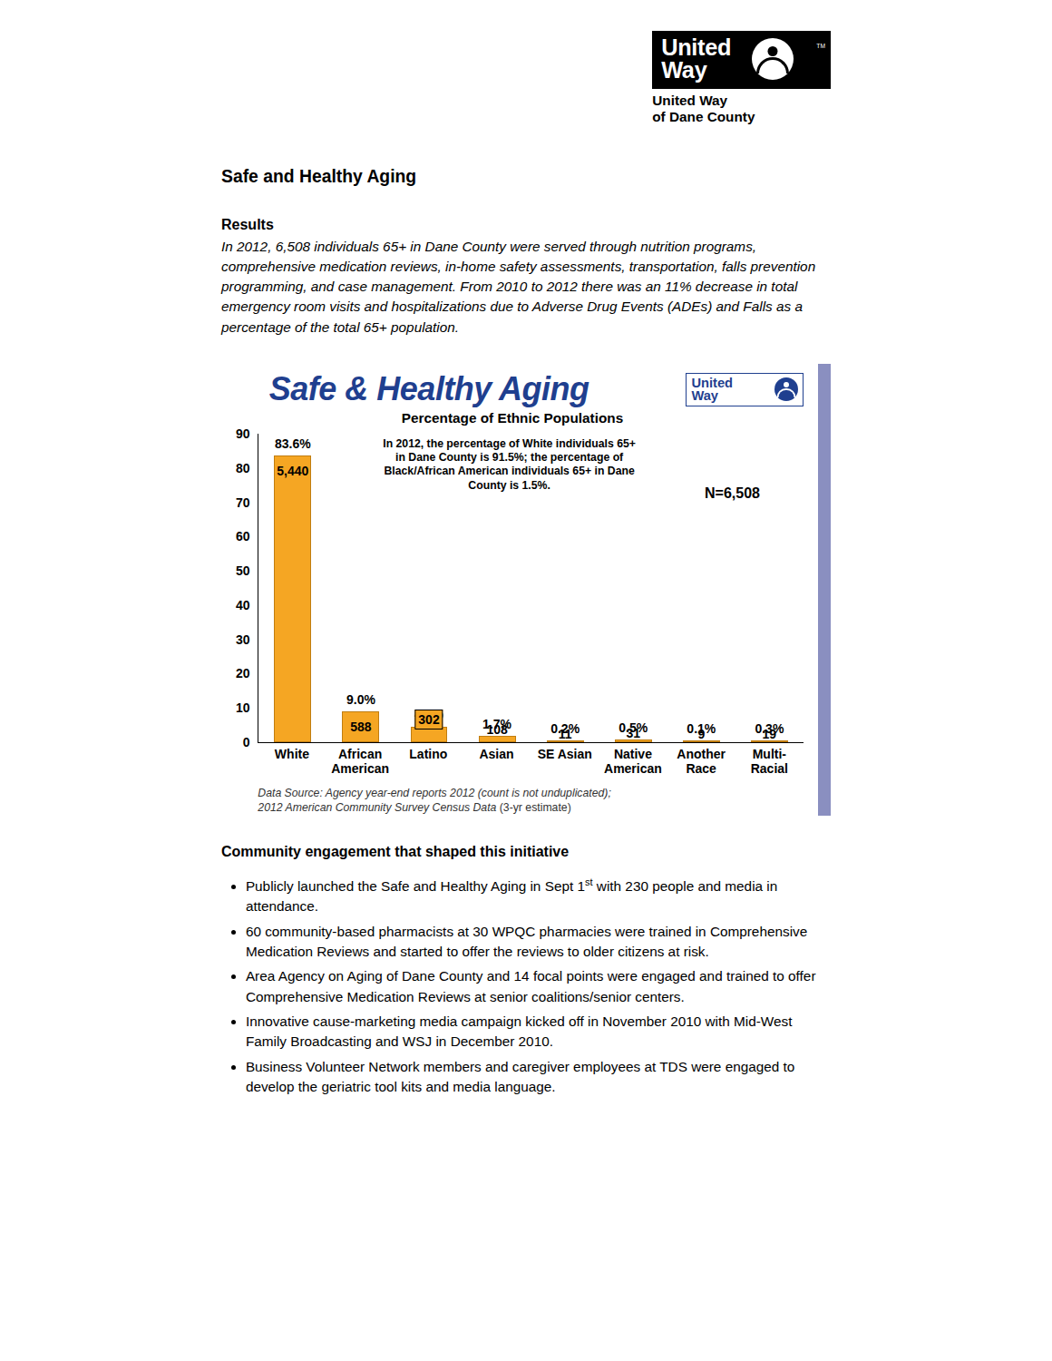United Way
TM
United Way
of Dane County
Safe and Healthy Aging
Results
In 2012, 6,508 individuals 65+ in Dane County were served through nutrition programs, comprehensive medication reviews, in-home safety assessments, transportation, falls prevention programming, and case management. From 2010 to 2012 there was an 11% decrease in total emergency room visits and hospitalizations due to Adverse Drug Events (ADEs) and Falls as a percentage of the total 65+ population.
Safe & Healthy Aging
United Way
Percentage of Ethnic Populations
90
80
70
60
50
40
30
20
10
0
In 2012, the percentage of White individuals 65+ in Dane County is 91.5%; the percentage of Black/African American individuals 65+ in Dane County is 1.5%.
N=6,508
83.6%
5,440
9.0%
588
4.6%
302
1.7%
108
0.2%
11
0.5%
31
0.1%
9
0.3%
19
White
African
American
Latino
Asian
SE Asian
Native
American
Another
Race
Multi-Racial
Data Source: Agency year-end reports 2012 (count is not unduplicated);
2012 American Community Survey Census Data (3-yr estimate)
Community engagement that shaped this initiative
Publicly launched the Safe and Healthy Aging in Sept 1st with 230 people and media in attendance.
60 community-based pharmacists at 30 WPQC pharmacies were trained in Comprehensive Medication Reviews and started to offer the reviews to older citizens at risk.
Area Agency on Aging of Dane County and 14 focal points were engaged and trained to offer Comprehensive Medication Reviews at senior coalitions/senior centers.
Innovative cause-marketing media campaign kicked off in November 2010 with Mid-West Family Broadcasting and WSJ in December 2010.
Business Volunteer Network members and caregiver employees at TDS were engaged to develop the geriatric tool kits and media language.